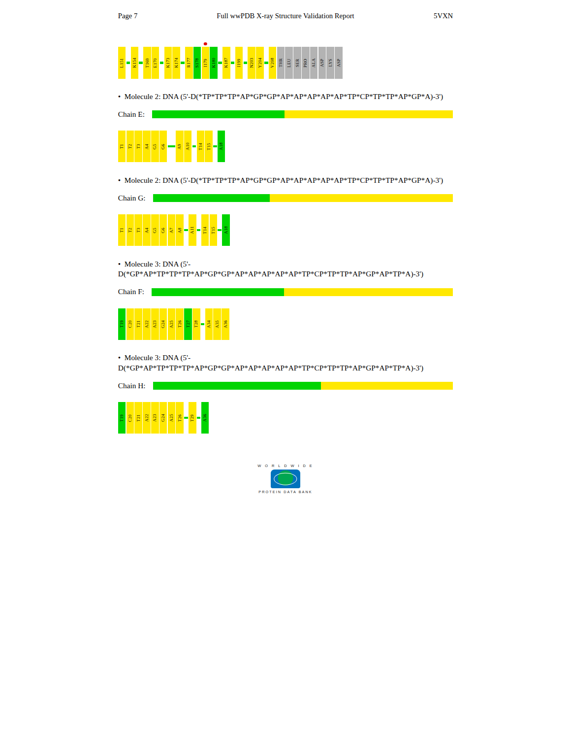Page 7
Full wwPDB X-ray Structure Validation Report
5VXN
L151
K154
T169
E170
K173
K174
R177
S178
I179
K180
K187
I199
N203
Y204
V208
THR
LEU
SER
PRO
ALA
ASP
LYS
ASP
•Molecule 2: DNA (5'-D(*TP*TP*TP*AP*GP*GP*AP*AP*AP*AP*AP*TP*CP*TP*TP*AP*GP*A)-3')
Chain E:
44%
56%
T1
T2
T3
A4
G5
G6
A9
A10
T14
T15
A18
•Molecule 2: DNA (5'-D(*TP*TP*TP*AP*GP*GP*AP*AP*AP*AP*AP*TP*CP*TP*TP*AP*GP*A)-3')
Chain G:
39%
61%
T1
T2
T3
A4
G5
G6
A7
A8
A11
T14
T15
A18
•Molecule 3: DNA (5'-D(*GP*AP*TP*TP*TP*AP*GP*GP*AP*AP*AP*AP*AP*TP*CP*TP*TP*AP*GP*AP*TP*A)-3')
Chain F:
44%
56%
T19
C20
T21
A22
A23
G24
A25
T26
T27
T28
A34
A35
A36
•Molecule 3: DNA (5'-D(*GP*AP*TP*TP*TP*AP*GP*GP*AP*AP*AP*AP*AP*TP*CP*TP*TP*AP*GP*AP*TP*A)-3')
Chain H:
56%
44%
T19
C20
T21
A22
A23
G24
A25
T26
T29
A36
W O R L D W I D E
PROTEIN DATA BANK